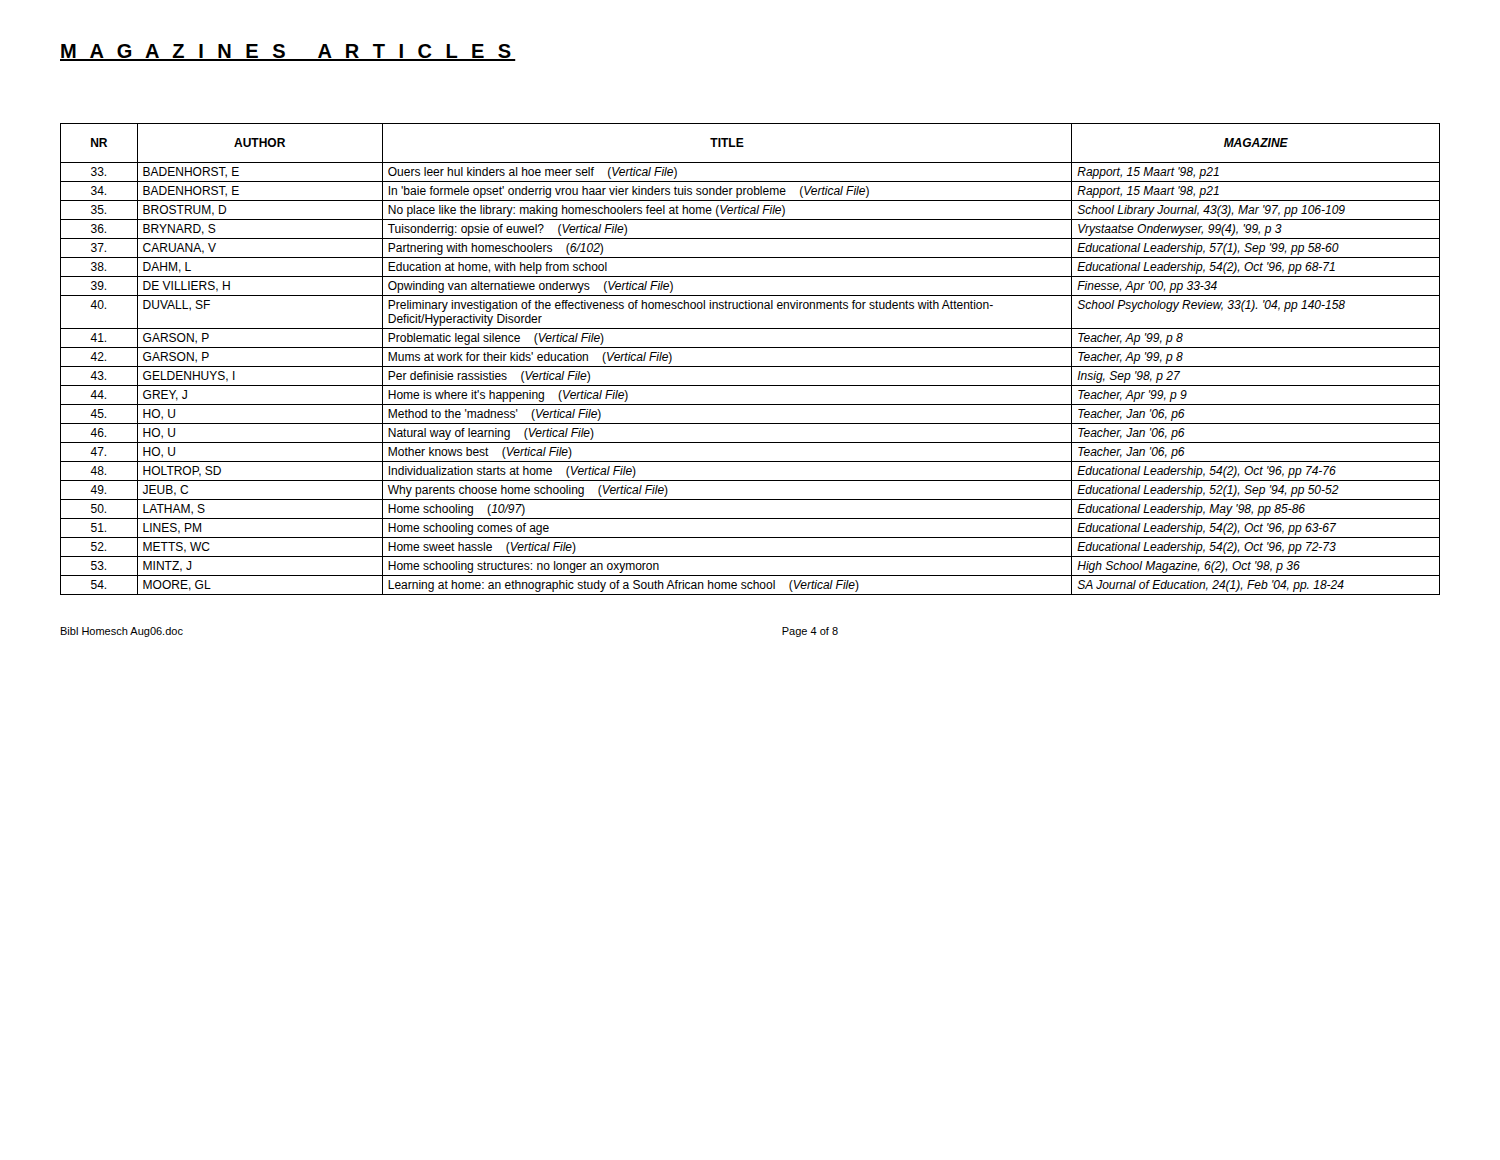M A G A Z I N E S A R T I C L E S
| NR | AUTHOR | TITLE | MAGAZINE |
| --- | --- | --- | --- |
| 33. | BADENHORST, E | Ouers leer hul kinders al hoe meer self ( Vertical File ) | Rapport, 15 Maart '98, p21 |
| 34. | BADENHORST, E | In 'baie formele opset' onderrig vrou haar vier kinders tuis sonder probleme ( Vertical File ) | Rapport, 15 Maart '98, p21 |
| 35. | BROSTRUM, D | No place like the library: making homeschoolers feel at home ( Vertical File ) | School Library Journal, 43(3), Mar '97, pp 106-109 |
| 36. | BRYNARD, S | Tuisonderrig: opsie of euwel? ( Vertical File ) | Vrystaatse Onderwyser, 99(4), '99, p 3 |
| 37. | CARUANA, V | Partnering with homeschoolers ( 6/102 ) | Educational Leadership, 57(1), Sep '99, pp 58-60 |
| 38. | DAHM, L | Education at home, with help from school | Educational Leadership, 54(2), Oct '96, pp 68-71 |
| 39. | DE VILLIERS, H | Opwinding van alternatiewe onderwys ( Vertical File ) | Finesse, Apr '00, pp 33-34 |
| 40. | DUVALL, SF | Preliminary investigation of the effectiveness of homeschool instructional environments for students with Attention-Deficit/Hyperactivity Disorder | School Psychology Review, 33(1). '04, pp 140-158 |
| 41. | GARSON, P | Problematic legal silence ( Vertical File ) | Teacher, Ap '99, p 8 |
| 42. | GARSON, P | Mums at work for their kids' education ( Vertical File ) | Teacher, Ap '99, p 8 |
| 43. | GELDENHUYS, I | Per definisie rassisties ( Vertical File ) | Insig, Sep '98, p 27 |
| 44. | GREY, J | Home is where it's happening ( Vertical File ) | Teacher, Apr '99, p 9 |
| 45. | HO, U | Method to the 'madness' ( Vertical File ) | Teacher, Jan '06, p6 |
| 46. | HO, U | Natural way of learning ( Vertical File ) | Teacher, Jan '06, p6 |
| 47. | HO, U | Mother knows best ( Vertical File ) | Teacher, Jan '06, p6 |
| 48. | HOLTROP, SD | Individualization starts at home ( Vertical File ) | Educational Leadership, 54(2), Oct '96, pp 74-76 |
| 49. | JEUB, C | Why parents choose home schooling ( Vertical File ) | Educational Leadership, 52(1), Sep '94, pp 50-52 |
| 50. | LATHAM, S | Home schooling ( 10/97 ) | Educational Leadership, May '98, pp 85-86 |
| 51. | LINES, PM | Home schooling comes of age | Educational Leadership, 54(2), Oct '96, pp 63-67 |
| 52. | METTS, WC | Home sweet hassle ( Vertical File ) | Educational Leadership, 54(2), Oct '96, pp 72-73 |
| 53. | MINTZ, J | Home schooling structures: no longer an oxymoron | High School Magazine, 6(2), Oct '98, p 36 |
| 54. | MOORE, GL | Learning at home: an ethnographic study of a South African home school ( Vertical File ) | SA Journal of Education, 24(1), Feb '04, pp. 18-24 |
Bibl Homesch Aug06.doc
Page 4 of 8